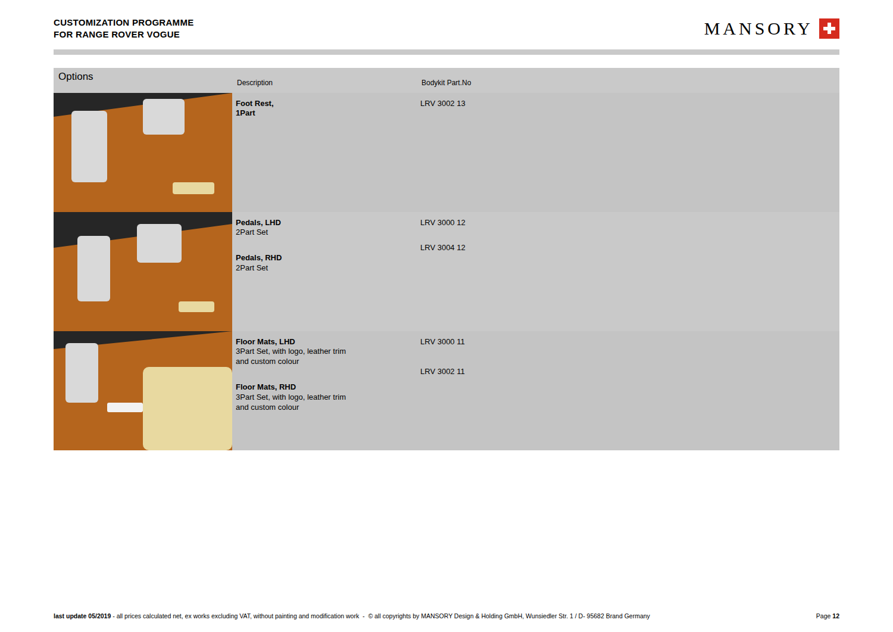Customization Programme
for Range Rover Vogue
MANSORY
| Options | Description | Bodykit Part.No |
| --- | --- | --- |
| | Foot Rest, 1Part | LRV 3002 13 |
| | Pedals, LHD 2Part Set Pedals, RHD 2Part Set | LRV 3000 12 LRV 3004 12 |
| | Floor Mats, LHD 3Part Set, with logo, leather trim and custom colour Floor Mats, RHD 3Part Set, with logo, leather trim and custom colour | LRV 3000 11 LRV 3002 11 |
last update 05/2019 - all prices calculated net, ex works excluding VAT, without painting and modification work - © all copyrights by MANSORY Design & Holding GmbH, Wunsiedler Str. 1 / D- 95682 Brand Germany
Page 12